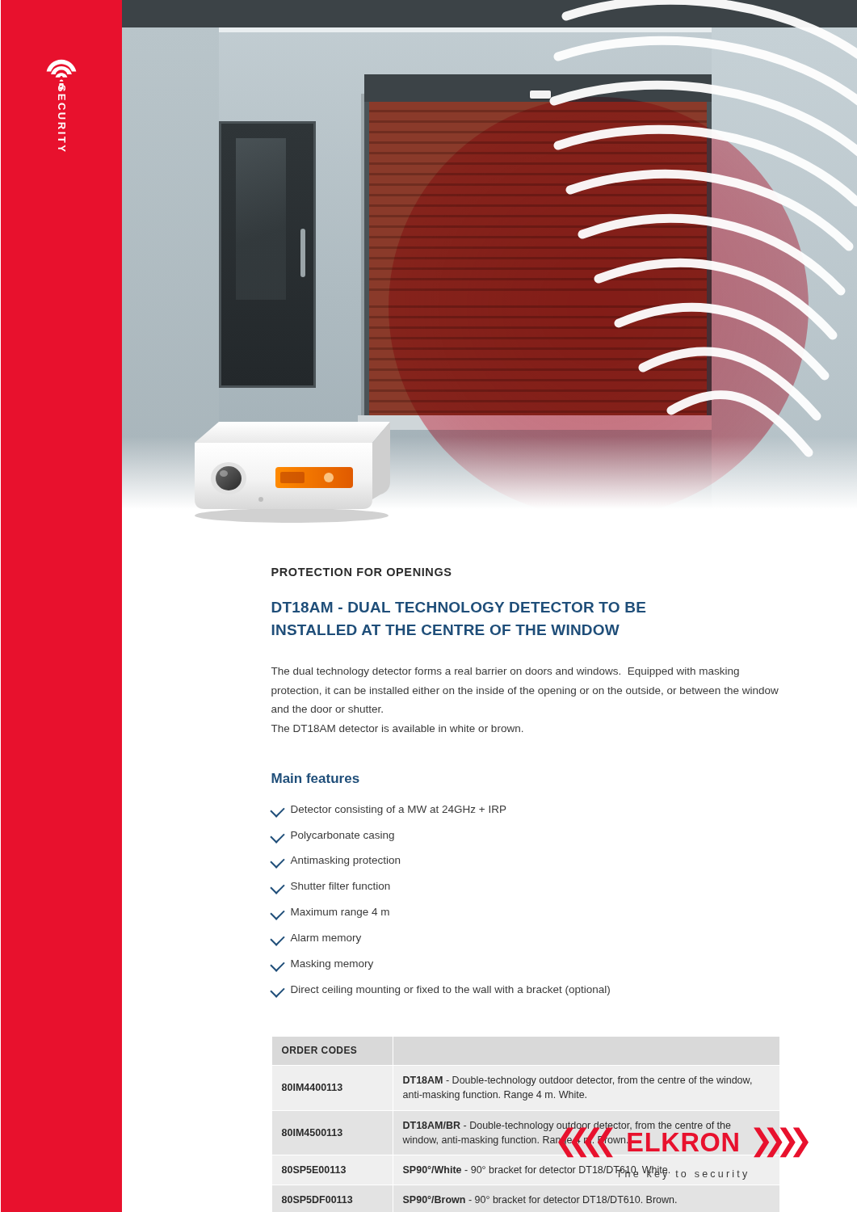SECURITY
PROTECTION FOR OPENINGS
DT18AM - Dual technology detector to be
installed at the centre of the window
The dual technology detector forms a real barrier on doors and windows. Equipped with masking protection, it can be installed either on the inside of the opening or on the outside, or between the window and the door or shutter.
The DT18AM detector is available in white or brown.
Main features
Detector consisting of a MW at 24GHz + IRP
Polycarbonate casing
Antimasking protection
Shutter filter function
Maximum range 4 m
Alarm memory
Masking memory
Direct ceiling mounting or fixed to the wall with a bracket (optional)
| ORDER CODES | |
| --- | --- |
| 80IM4400113 | DT18AM - Double-technology outdoor detector, from the centre of the window, anti-masking function. Range 4 m. White. |
| 80IM4500113 | DT18AM/BR - Double-technology outdoor detector, from the centre of the window, anti-masking function. Range 4 m. Brown. |
| 80SP5E00113 | SP90°/White - 90° bracket for detector DT18/DT610. White. |
| 80SP5DF00113 | SP90°/Brown - 90° bracket for detector DT18/DT610. Brown. |
ELKRON
The key to security